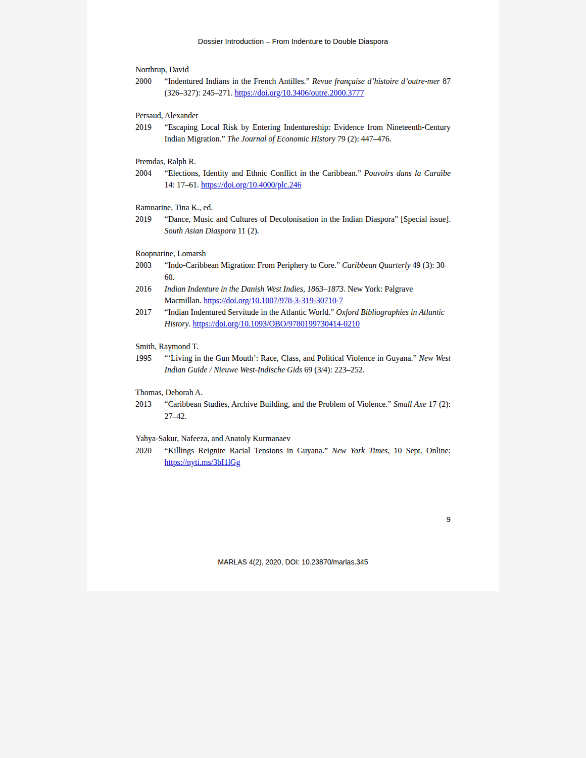Dossier Introduction – From Indenture to Double Diaspora
Northrup, David
2000 “Indentured Indians in the French Antilles.” Revue française d’histoire d’outre-mer 87 (326–327): 245–271. https://doi.org/10.3406/outre.2000.3777
Persaud, Alexander
2019 “Escaping Local Risk by Entering Indentureship: Evidence from Nineteenth-Century Indian Migration.” The Journal of Economic History 79 (2): 447–476.
Premdas, Ralph R.
2004 “Elections, Identity and Ethnic Conflict in the Caribbean.” Pouvoirs dans la Caraïbe 14: 17–61. https://doi.org/10.4000/plc.246
Ramnarine, Tina K., ed.
2019 “Dance, Music and Cultures of Decolonisation in the Indian Diaspora” [Special issue]. South Asian Diaspora 11 (2).
Roopnarine, Lomarsh
2003 “Indo-Caribbean Migration: From Periphery to Core.” Caribbean Quarterly 49 (3): 30–60.
2016 Indian Indenture in the Danish West Indies, 1863–1873. New York: Palgrave Macmillan. https://doi.org/10.1007/978-3-319-30710-7
2017 “Indian Indentured Servitude in the Atlantic World.” Oxford Bibliographies in Atlantic History. https://doi.org/10.1093/OBO/9780199730414-0210
Smith, Raymond T.
1995 “‘Living in the Gun Mouth’: Race, Class, and Political Violence in Guyana.” New West Indian Guide / Nieuwe West-Indische Gids 69 (3/4): 223–252.
Thomas, Deborah A.
2013 “Caribbean Studies, Archive Building, and the Problem of Violence.” Small Axe 17 (2): 27–42.
Yahya-Sakur, Nafeeza, and Anatoly Kurmanaev
2020 “Killings Reignite Racial Tensions in Guyana.” New York Times, 10 Sept. Online: https://nyti.ms/3bI1lGg
9
MARLAS 4(2), 2020, DOI: 10.23870/marlas.345